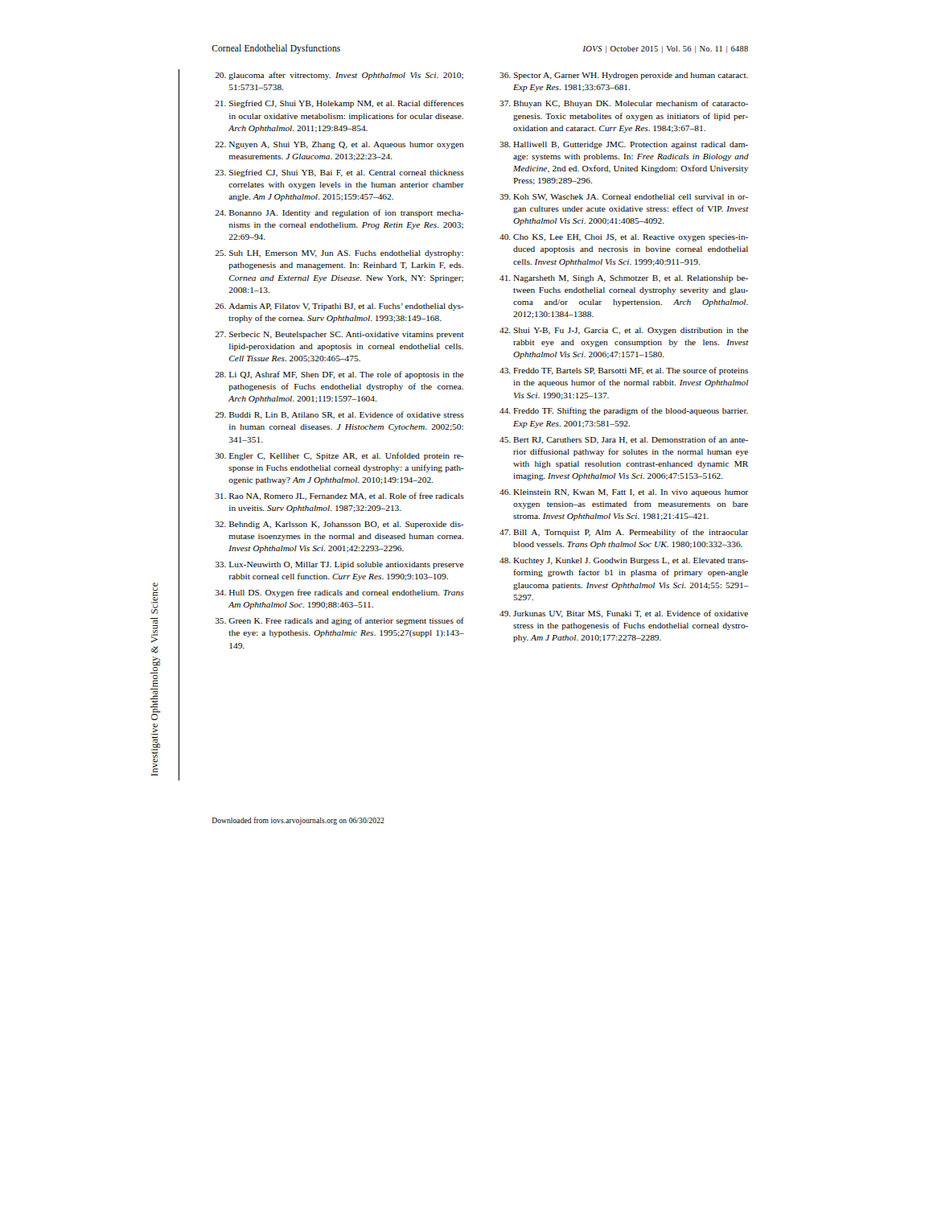Investigative Ophthalmology & Visual Science
Corneal Endothelial Dysfunctions
IOVS|October 2015|Vol. 56|No. 11|6488
glaucoma after vitrectomy. Invest Ophthalmol Vis Sci. 2010; 51:5731–5738.
Siegfried CJ, Shui YB, Holekamp NM, et al. Racial differences in ocular oxidative metabolism: implications for ocular disease. Arch Ophthalmol. 2011;129:849–854.
Nguyen A, Shui YB, Zhang Q, et al. Aqueous humor oxygen measurements. J Glaucoma. 2013;22:23–24.
Siegfried CJ, Shui YB, Bai F, et al. Central corneal thickness correlates with oxygen levels in the human anterior chamber angle. Am J Ophthalmol. 2015;159:457–462.
Bonanno JA. Identity and regulation of ion transport mechanisms in the corneal endothelium. Prog Retin Eye Res. 2003; 22:69–94.
Suh LH, Emerson MV, Jun AS. Fuchs endothelial dystrophy: pathogenesis and management. In: Reinhard T, Larkin F, eds. Cornea and External Eye Disease. New York, NY: Springer; 2008:1–13.
Adamis AP, Filatov V, Tripathi BJ, et al. Fuchs’ endothelial dystrophy of the cornea. Surv Ophthalmol. 1993;38:149–168.
Serbecic N, Beutelspacher SC. Anti-oxidative vitamins prevent lipid-peroxidation and apoptosis in corneal endothelial cells. Cell Tissue Res. 2005;320:465–475.
Li QJ, Ashraf MF, Shen DF, et al. The role of apoptosis in the pathogenesis of Fuchs endothelial dystrophy of the cornea. Arch Ophthalmol. 2001;119:1597–1604.
Buddi R, Lin B, Atilano SR, et al. Evidence of oxidative stress in human corneal diseases. J Histochem Cytochem. 2002;50: 341–351.
Engler C, Kelliher C, Spitze AR, et al. Unfolded protein response in Fuchs endothelial corneal dystrophy: a unifying pathogenic pathway? Am J Ophthalmol. 2010;149:194–202.
Rao NA, Romero JL, Fernandez MA, et al. Role of free radicals in uveitis. Surv Ophthalmol. 1987;32:209–213.
Behndig A, Karlsson K, Johansson BO, et al. Superoxide dismutase isoenzymes in the normal and diseased human cornea. Invest Ophthalmol Vis Sci. 2001;42:2293–2296.
Lux-Neuwirth O, Millar TJ. Lipid soluble antioxidants preserve rabbit corneal cell function. Curr Eye Res. 1990;9:103–109.
Hull DS. Oxygen free radicals and corneal endothelium. Trans Am Ophthalmol Soc. 1990;88:463–511.
Green K. Free radicals and aging of anterior segment tissues of the eye: a hypothesis. Ophthalmic Res. 1995;27(suppl 1):143–149.
Spector A, Garner WH. Hydrogen peroxide and human cataract. Exp Eye Res. 1981;33:673–681.
Bhuyan KC, Bhuyan DK. Molecular mechanism of cataractogenesis. Toxic metabolites of oxygen as initiators of lipid peroxidation and cataract. Curr Eye Res. 1984;3:67–81.
Halliwell B, Gutteridge JMC. Protection against radical damage: systems with problems. In: Free Radicals in Biology and Medicine, 2nd ed. Oxford, United Kingdom: Oxford University Press; 1989:289–296.
Koh SW, Waschek JA. Corneal endothelial cell survival in organ cultures under acute oxidative stress: effect of VIP. Invest Ophthalmol Vis Sci. 2000;41:4085–4092.
Cho KS, Lee EH, Choi JS, et al. Reactive oxygen species-induced apoptosis and necrosis in bovine corneal endothelial cells. Invest Ophthalmol Vis Sci. 1999;40:911–919.
Nagarsheth M, Singh A, Schmotzer B, et al. Relationship between Fuchs endothelial corneal dystrophy severity and glaucoma and/or ocular hypertension. Arch Ophthalmol. 2012;130:1384–1388.
Shui Y-B, Fu J-J, Garcia C, et al. Oxygen distribution in the rabbit eye and oxygen consumption by the lens. Invest Ophthalmol Vis Sci. 2006;47:1571–1580.
Freddo TF, Bartels SP, Barsotti MF, et al. The source of proteins in the aqueous humor of the normal rabbit. Invest Ophthalmol Vis Sci. 1990;31:125–137.
Freddo TF. Shifting the paradigm of the blood-aqueous barrier. Exp Eye Res. 2001;73:581–592.
Bert RJ, Caruthers SD, Jara H, et al. Demonstration of an anterior diffusional pathway for solutes in the normal human eye with high spatial resolution contrast-enhanced dynamic MR imaging. Invest Ophthalmol Vis Sci. 2006;47:5153–5162.
Kleinstein RN, Kwan M, Fatt I, et al. In vivo aqueous humor oxygen tension–as estimated from measurements on bare stroma. Invest Ophthalmol Vis Sci. 1981;21:415–421.
Bill A, Tornquist P, Alm A. Permeability of the intraocular blood vessels. Trans Oph thalmol Soc UK. 1980;100:332–336.
Kuchtey J, Kunkel J. Goodwin Burgess L, et al. Elevated transforming growth factor b1 in plasma of primary open-angle glaucoma patients. Invest Ophthalmol Vis Sci. 2014;55: 5291–5297.
Jurkunas UV, Bitar MS, Funaki T, et al. Evidence of oxidative stress in the pathogenesis of Fuchs endothelial corneal dystrophy. Am J Pathol. 2010;177:2278–2289.
Downloaded from iovs.arvojournals.org on 06/30/2022